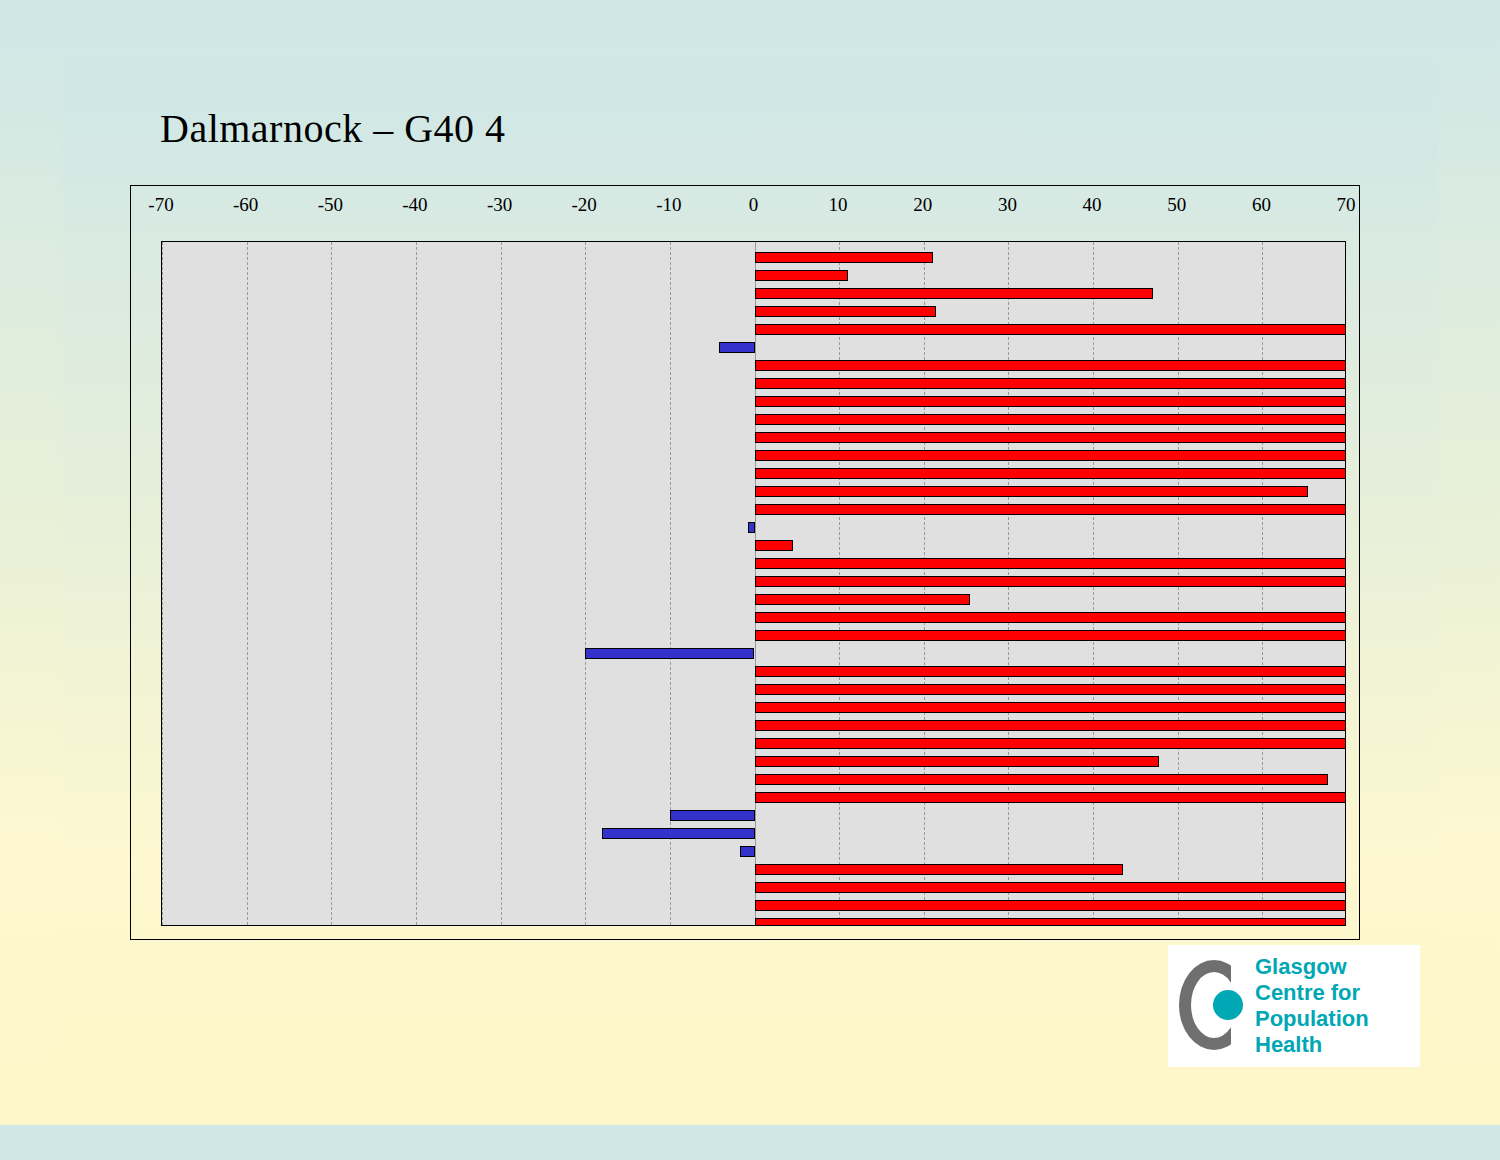Dalmarnock – G40 4
-70 -60 -50 -40 -30 -20 -10 0 10 20 30 40 50 60 70
Glasgow
Centre for
Population
Health